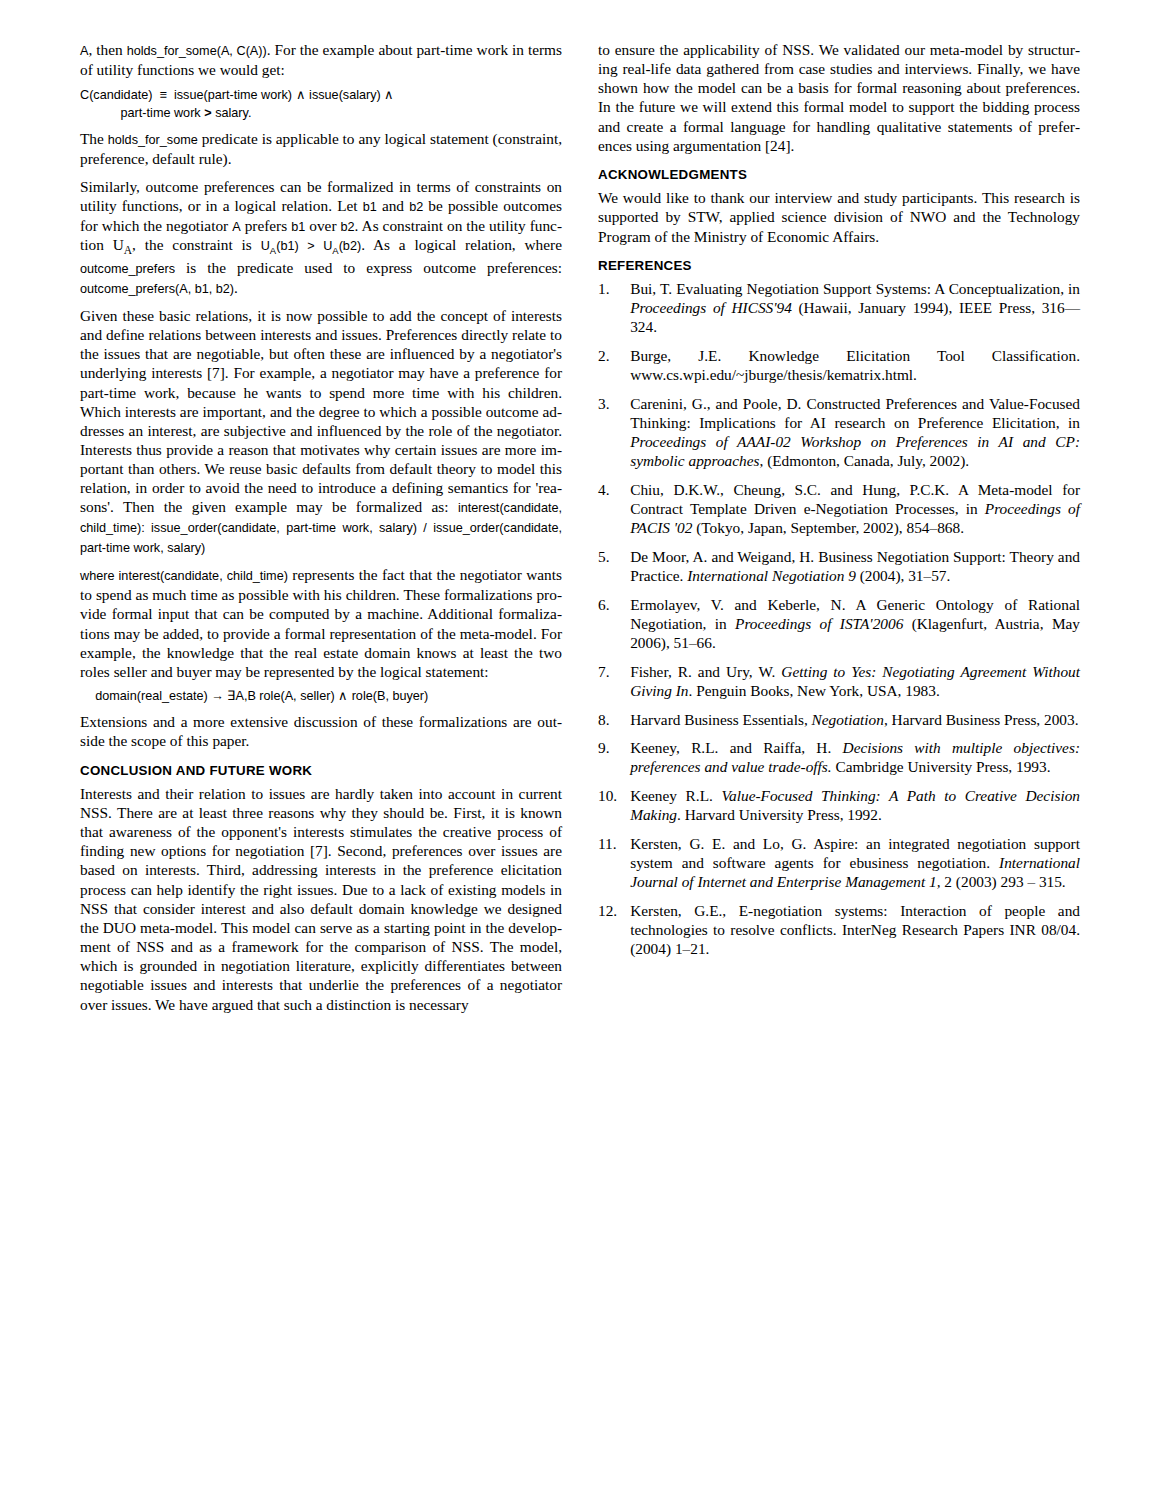A, then holds_for_some(A, C(A)). For the example about part-time work in terms of utility functions we would get:
C(candidate) ≡ issue(part-time work) ∧ issue(salary) ∧ part-time work > salary.
The holds_for_some predicate is applicable to any logical statement (constraint, preference, default rule).
Similarly, outcome preferences can be formalized in terms of constraints on utility functions, or in a logical relation. Let b1 and b2 be possible outcomes for which the negotiator A prefers b1 over b2. As constraint on the utility function UA, the constraint is UA(b1) > UA(b2). As a logical relation, where outcome_prefers is the predicate used to express outcome preferences: outcome_prefers(A, b1, b2).
Given these basic relations, it is now possible to add the concept of interests and define relations between interests and issues. Preferences directly relate to the issues that are negotiable, but often these are influenced by a negotiator's underlying interests [7]. For example, a negotiator may have a preference for part-time work, because he wants to spend more time with his children. Which interests are important, and the degree to which a possible outcome addresses an interest, are subjective and influenced by the role of the negotiator. Interests thus provide a reason that motivates why certain issues are more important than others. We reuse basic defaults from default theory to model this relation, in order to avoid the need to introduce a defining semantics for 'reasons'. Then the given example may be formalized as: interest(candidate, child_time): issue_order(candidate, part-time work, salary) / issue_order(candidate, part-time work, salary)
where interest(candidate, child_time) represents the fact that the negotiator wants to spend as much time as possible with his children. These formalizations provide formal input that can be computed by a machine. Additional formalizations may be added, to provide a formal representation of the meta-model. For example, the knowledge that the real estate domain knows at least the two roles seller and buyer may be represented by the logical statement:
domain(real_estate) → ∃A,B role(A, seller) ∧ role(B, buyer)
Extensions and a more extensive discussion of these formalizations are outside the scope of this paper.
Conclusion and Future Work
Interests and their relation to issues are hardly taken into account in current NSS. There are at least three reasons why they should be. First, it is known that awareness of the opponent's interests stimulates the creative process of finding new options for negotiation [7]. Second, preferences over issues are based on interests. Third, addressing interests in the preference elicitation process can help identify the right issues. Due to a lack of existing models in NSS that consider interest and also default domain knowledge we designed the DUO meta-model. This model can serve as a starting point in the development of NSS and as a framework for the comparison of NSS. The model, which is grounded in negotiation literature, explicitly differentiates between negotiable issues and interests that underlie the preferences of a negotiator over issues. We have argued that such a distinction is necessary
to ensure the applicability of NSS. We validated our meta-model by structuring real-life data gathered from case studies and interviews. Finally, we have shown how the model can be a basis for formal reasoning about preferences. In the future we will extend this formal model to support the bidding process and create a formal language for handling qualitative statements of preferences using argumentation [24].
Acknowledgments
We would like to thank our interview and study participants. This research is supported by STW, applied science division of NWO and the Technology Program of the Ministry of Economic Affairs.
References
Bui, T. Evaluating Negotiation Support Systems: A Conceptualization, in Proceedings of HICSS'94 (Hawaii, January 1994), IEEE Press, 316—324.
Burge, J.E. Knowledge Elicitation Tool Classification. www.cs.wpi.edu/~jburge/thesis/kematrix.html.
Carenini, G., and Poole, D. Constructed Preferences and Value-Focused Thinking: Implications for AI research on Preference Elicitation, in Proceedings of AAAI-02 Workshop on Preferences in AI and CP: symbolic approaches, (Edmonton, Canada, July, 2002).
Chiu, D.K.W., Cheung, S.C. and Hung, P.C.K. A Meta-model for Contract Template Driven e-Negotiation Processes, in Proceedings of PACIS '02 (Tokyo, Japan, September, 2002), 854–868.
De Moor, A. and Weigand, H. Business Negotiation Support: Theory and Practice. International Negotiation 9 (2004), 31–57.
Ermolayev, V. and Keberle, N. A Generic Ontology of Rational Negotiation, in Proceedings of ISTA'2006 (Klagenfurt, Austria, May 2006), 51–66.
Fisher, R. and Ury, W. Getting to Yes: Negotiating Agreement Without Giving In. Penguin Books, New York, USA, 1983.
Harvard Business Essentials, Negotiation, Harvard Business Press, 2003.
Keeney, R.L. and Raiffa, H. Decisions with multiple objectives: preferences and value trade-offs. Cambridge University Press, 1993.
Keeney R.L. Value-Focused Thinking: A Path to Creative Decision Making. Harvard University Press, 1992.
Kersten, G. E. and Lo, G. Aspire: an integrated negotiation support system and software agents for ebusiness negotiation. International Journal of Internet and Enterprise Management 1, 2 (2003) 293 – 315.
Kersten, G.E., E-negotiation systems: Interaction of people and technologies to resolve conflicts. InterNeg Research Papers INR 08/04. (2004) 1–21.